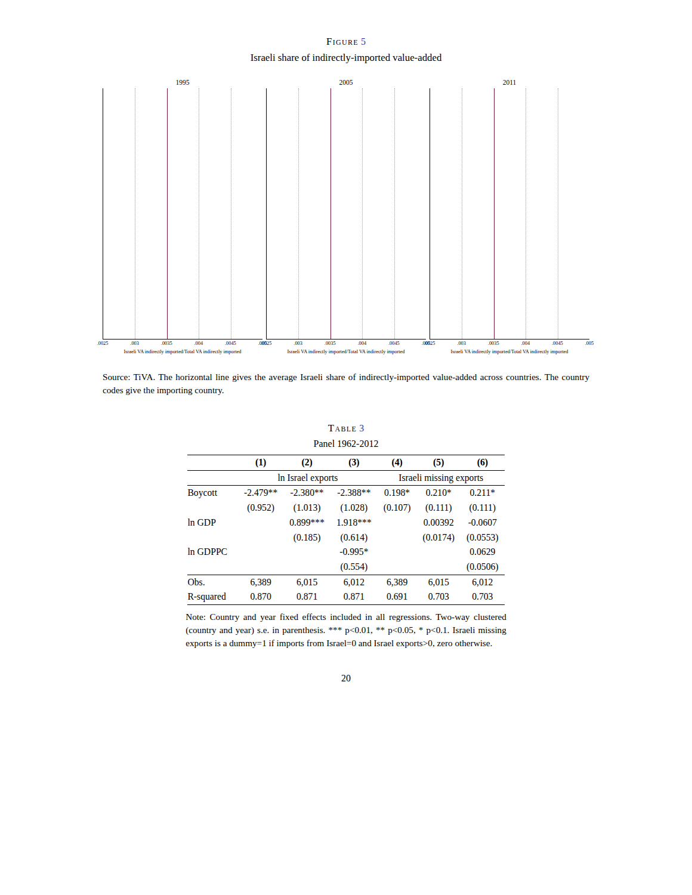Figure 5
Israeli share of indirectly-imported value-added
1995
.0025 .003 .0035 .004 .0045 .005
Israeli VA indirectly imported/Total VA indirectly imported
2005
.0025 .003 .0035 .004 .0045 .005
Israeli VA indirectly imported/Total VA indirectly imported
2011
.0025 .003 .0035 .004 .0045 .005
Israeli VA indirectly imported/Total VA indirectly imported
Source: TiVA. The horizontal line gives the average Israeli share of indirectly-imported value-added across countries. The country codes give the importing country.
Table 3
Panel 1962-2012
| | (1) | (2) | (3) | (4) | (5) | (6) |
| --- | --- | --- | --- | --- | --- | --- |
| | ln Israel exports | Israeli missing exports |
| Boycott | -2.479** | -2.380** | -2.388** | 0.198* | 0.210* | 0.211* |
| | (0.952) | (1.013) | (1.028) | (0.107) | (0.111) | (0.111) |
| ln GDP | | 0.899*** | 1.918*** | | 0.00392 | -0.0607 |
| | | (0.185) | (0.614) | | (0.0174) | (0.0553) |
| ln GDPPC | | | -0.995* | | | 0.0629 |
| | | | (0.554) | | | (0.0506) |
| Obs. | 6,389 | 6,015 | 6,012 | 6,389 | 6,015 | 6,012 |
| R-squared | 0.870 | 0.871 | 0.871 | 0.691 | 0.703 | 0.703 |
Note: Country and year fixed effects included in all regressions. Two-way clustered (country and year) s.e. in parenthesis. *** p<0.01, ** p<0.05, * p<0.1. Israeli missing exports is a dummy=1 if imports from Israel=0 and Israel exports>0, zero otherwise.
20